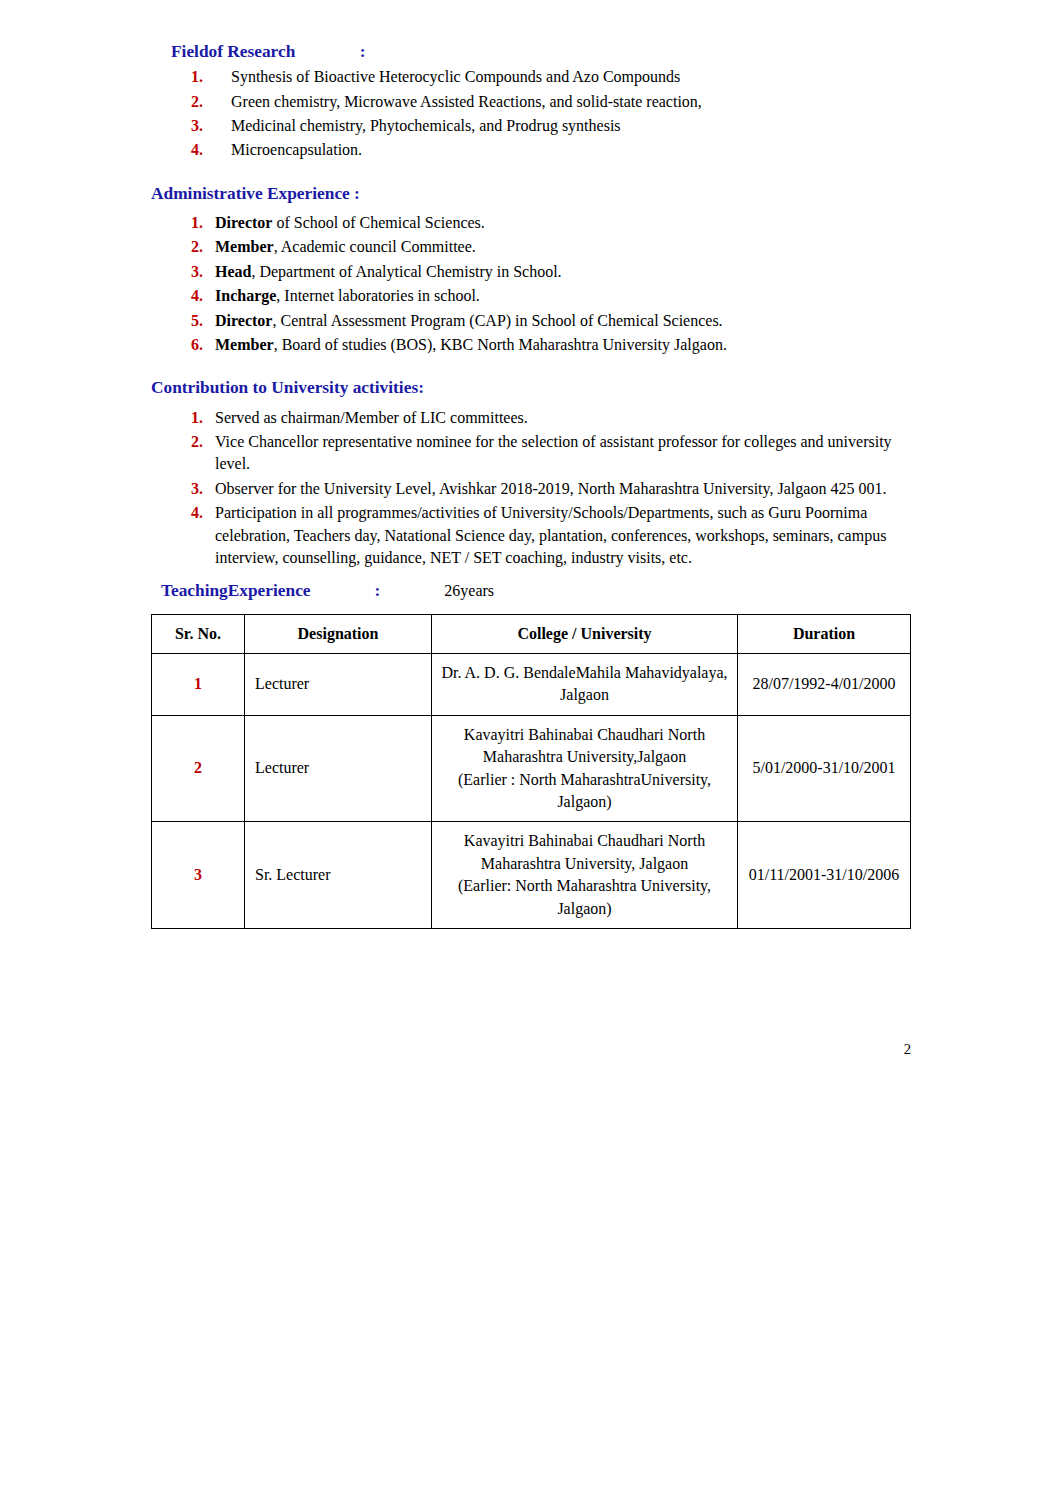Fieldof Research :
1. Synthesis of Bioactive Heterocyclic Compounds and Azo Compounds
2. Green chemistry, Microwave Assisted Reactions, and solid-state reaction,
3. Medicinal chemistry, Phytochemicals, and Prodrug synthesis
4. Microencapsulation.
Administrative Experience :
1. Director of School of Chemical Sciences.
2. Member, Academic council Committee.
3. Head, Department of Analytical Chemistry in School.
4. Incharge, Internet laboratories in school.
5. Director, Central Assessment Program (CAP) in School of Chemical Sciences.
6. Member, Board of studies (BOS), KBC North Maharashtra University Jalgaon.
Contribution to University activities:
1. Served as chairman/Member of LIC committees.
2. Vice Chancellor representative nominee for the selection of assistant professor for colleges and university level.
3. Observer for the University Level, Avishkar 2018-2019, North Maharashtra University, Jalgaon 425 001.
4. Participation in all programmes/activities of University/Schools/Departments, such as Guru Poornima celebration, Teachers day, Natational Science day, plantation, conferences, workshops, seminars, campus interview, counselling, guidance, NET / SET coaching, industry visits, etc.
TeachingExperience : 26years
| Sr. No. | Designation | College / University | Duration |
| --- | --- | --- | --- |
| 1 | Lecturer | Dr. A. D. G. BendaleMahila Mahavidyalaya, Jalgaon | 28/07/1992-4/01/2000 |
| 2 | Lecturer | Kavayitri Bahinabai Chaudhari North Maharashtra University,Jalgaon (Earlier : North MaharashtraUniversity, Jalgaon) | 5/01/2000-31/10/2001 |
| 3 | Sr. Lecturer | Kavayitri Bahinabai Chaudhari North Maharashtra University, Jalgaon (Earlier: North Maharashtra University, Jalgaon) | 01/11/2001-31/10/2006 |
2